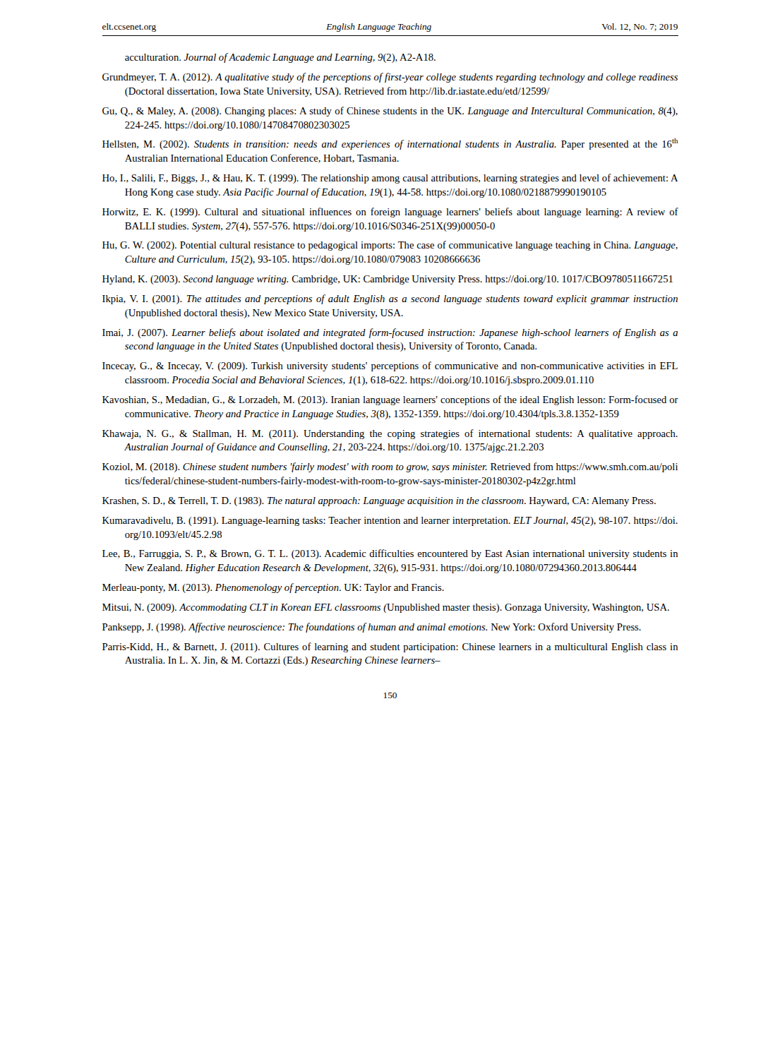elt.ccsenet.org English Language Teaching Vol. 12, No. 7; 2019
acculturation. Journal of Academic Language and Learning, 9(2), A2-A18.
Grundmeyer, T. A. (2012). A qualitative study of the perceptions of first-year college students regarding technology and college readiness (Doctoral dissertation, Iowa State University, USA). Retrieved from http://lib.dr.iastate.edu/etd/12599/
Gu, Q., & Maley, A. (2008). Changing places: A study of Chinese students in the UK. Language and Intercultural Communication, 8(4), 224-245. https://doi.org/10.1080/14708470802303025
Hellsten, M. (2002). Students in transition: needs and experiences of international students in Australia. Paper presented at the 16th Australian International Education Conference, Hobart, Tasmania.
Ho, I., Salili, F., Biggs, J., & Hau, K. T. (1999). The relationship among causal attributions, learning strategies and level of achievement: A Hong Kong case study. Asia Pacific Journal of Education, 19(1), 44-58. https://doi.org/10.1080/0218879990190105
Horwitz, E. K. (1999). Cultural and situational influences on foreign language learners' beliefs about language learning: A review of BALLI studies. System, 27(4), 557-576. https://doi.org/10.1016/S0346-251X(99)00050-0
Hu, G. W. (2002). Potential cultural resistance to pedagogical imports: The case of communicative language teaching in China. Language, Culture and Curriculum, 15(2), 93-105. https://doi.org/10.1080/079083 10208666636
Hyland, K. (2003). Second language writing. Cambridge, UK: Cambridge University Press. https://doi.org/10. 1017/CBO9780511667251
Ikpia, V. I. (2001). The attitudes and perceptions of adult English as a second language students toward explicit grammar instruction (Unpublished doctoral thesis), New Mexico State University, USA.
Imai, J. (2007). Learner beliefs about isolated and integrated form-focused instruction: Japanese high-school learners of English as a second language in the United States (Unpublished doctoral thesis), University of Toronto, Canada.
Incecay, G., & Incecay, V. (2009). Turkish university students' perceptions of communicative and non-communicative activities in EFL classroom. Procedia Social and Behavioral Sciences, 1(1), 618-622. https://doi.org/10.1016/j.sbspro.2009.01.110
Kavoshian, S., Medadian, G., & Lorzadeh, M. (2013). Iranian language learners' conceptions of the ideal English lesson: Form-focused or communicative. Theory and Practice in Language Studies, 3(8), 1352-1359. https://doi.org/10.4304/tpls.3.8.1352-1359
Khawaja, N. G., & Stallman, H. M. (2011). Understanding the coping strategies of international students: A qualitative approach. Australian Journal of Guidance and Counselling, 21, 203-224. https://doi.org/10. 1375/ajgc.21.2.203
Koziol, M. (2018). Chinese student numbers 'fairly modest' with room to grow, says minister. Retrieved from https://www.smh.com.au/politics/federal/chinese-student-numbers-fairly-modest-with-room-to-grow-says-minister-20180302-p4z2gr.html
Krashen, S. D., & Terrell, T. D. (1983). The natural approach: Language acquisition in the classroom. Hayward, CA: Alemany Press.
Kumaravadivelu, B. (1991). Language-learning tasks: Teacher intention and learner interpretation. ELT Journal, 45(2), 98-107. https://doi.org/10.1093/elt/45.2.98
Lee, B., Farruggia, S. P., & Brown, G. T. L. (2013). Academic difficulties encountered by East Asian international university students in New Zealand. Higher Education Research & Development, 32(6), 915-931. https://doi.org/10.1080/07294360.2013.806444
Merleau-ponty, M. (2013). Phenomenology of perception. UK: Taylor and Francis.
Mitsui, N. (2009). Accommodating CLT in Korean EFL classrooms (Unpublished master thesis). Gonzaga University, Washington, USA.
Panksepp, J. (1998). Affective neuroscience: The foundations of human and animal emotions. New York: Oxford University Press.
Parris-Kidd, H., & Barnett, J. (2011). Cultures of learning and student participation: Chinese learners in a multicultural English class in Australia. In L. X. Jin, & M. Cortazzi (Eds.) Researching Chinese learners–
150